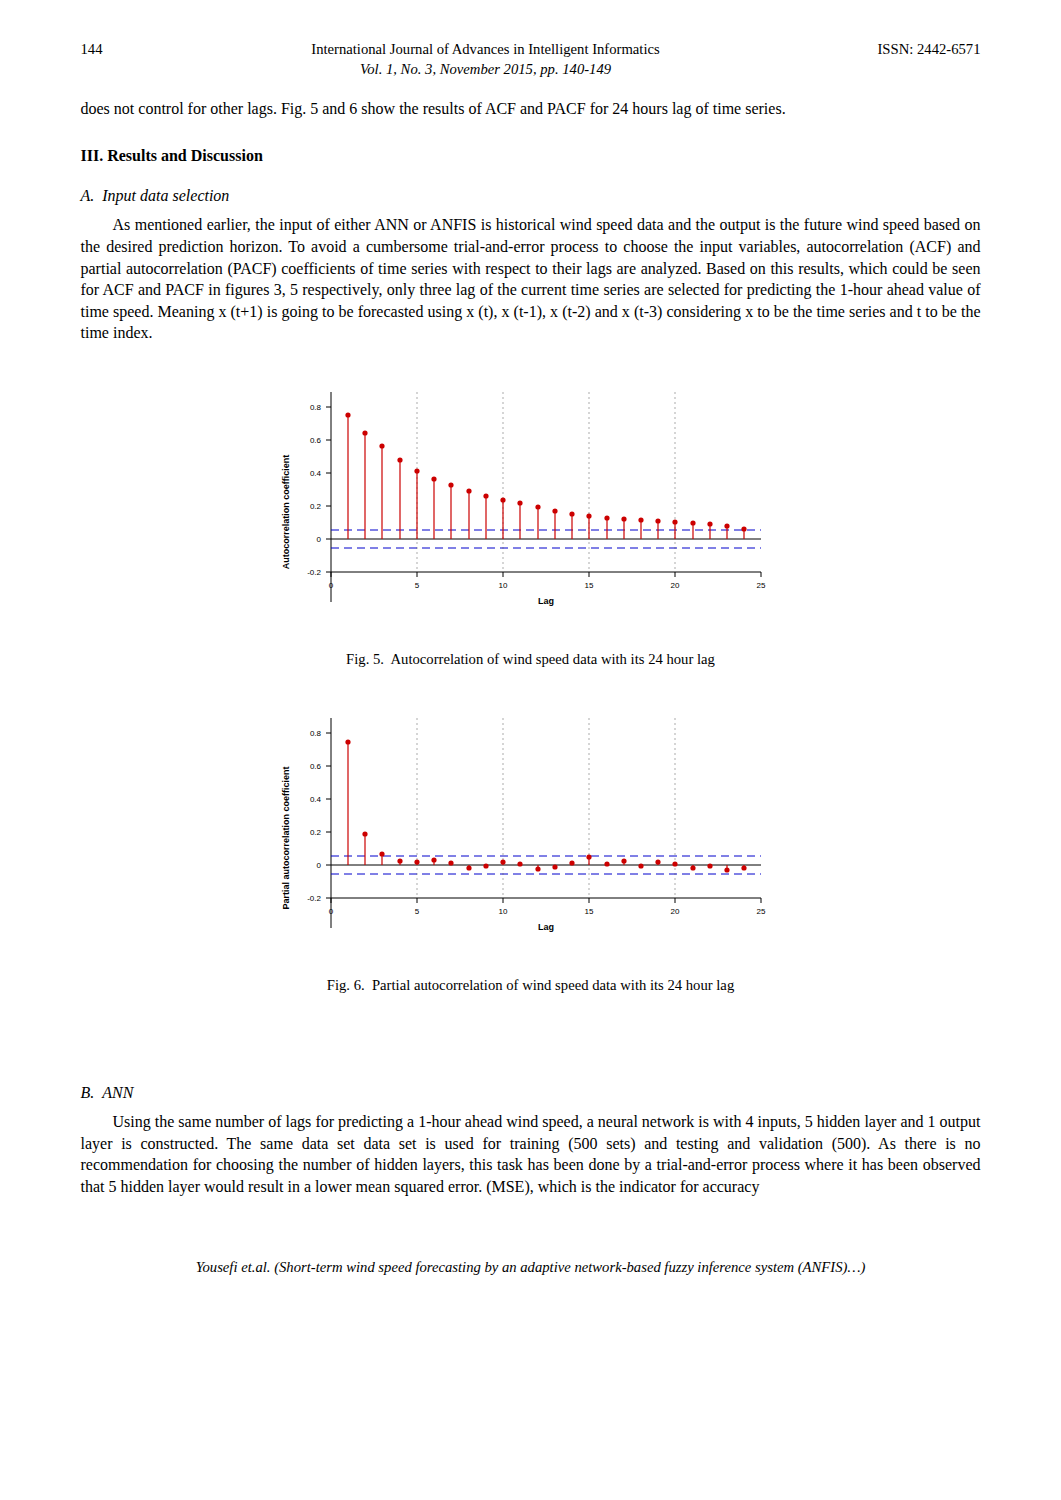144
International Journal of Advances in Intelligent Informatics
Vol. 1, No. 3, November 2015, pp. 140-149
ISSN: 2442-6571
does not control for other lags. Fig. 5 and 6 show the results of ACF and PACF for 24 hours lag of time series.
III. Results and Discussion
A. Input data selection
As mentioned earlier, the input of either ANN or ANFIS is historical wind speed data and the output is the future wind speed based on the desired prediction horizon. To avoid a cumbersome trial-and-error process to choose the input variables, autocorrelation (ACF) and partial autocorrelation (PACF) coefficients of time series with respect to their lags are analyzed. Based on this results, which could be seen for ACF and PACF in figures 3, 5 respectively, only three lag of the current time series are selected for predicting the 1-hour ahead value of time speed. Meaning x (t+1) is going to be forecasted using x (t), x (t-1), x (t-2) and x (t-3) considering x to be the time series and t to be the time index.
Autocorrelation coefficient 0.8 0.6 0.4 0.2 0 -0.2 0 5 10 15 20 25 Lag
Fig. 5. Autocorrelation of wind speed data with its 24 hour lag
Partial autocorrelation coefficient 0.8 0.6 0.4 0.2 0 -0.2 0 5 10 15 20 25 Lag
Fig. 6. Partial autocorrelation of wind speed data with its 24 hour lag
B. ANN
Using the same number of lags for predicting a 1-hour ahead wind speed, a neural network is with 4 inputs, 5 hidden layer and 1 output layer is constructed. The same data set data set is used for training (500 sets) and testing and validation (500). As there is no recommendation for choosing the number of hidden layers, this task has been done by a trial-and-error process where it has been observed that 5 hidden layer would result in a lower mean squared error. (MSE), which is the indicator for accuracy
Yousefi et.al. (Short-term wind speed forecasting by an adaptive network-based fuzzy inference system (ANFIS)…)